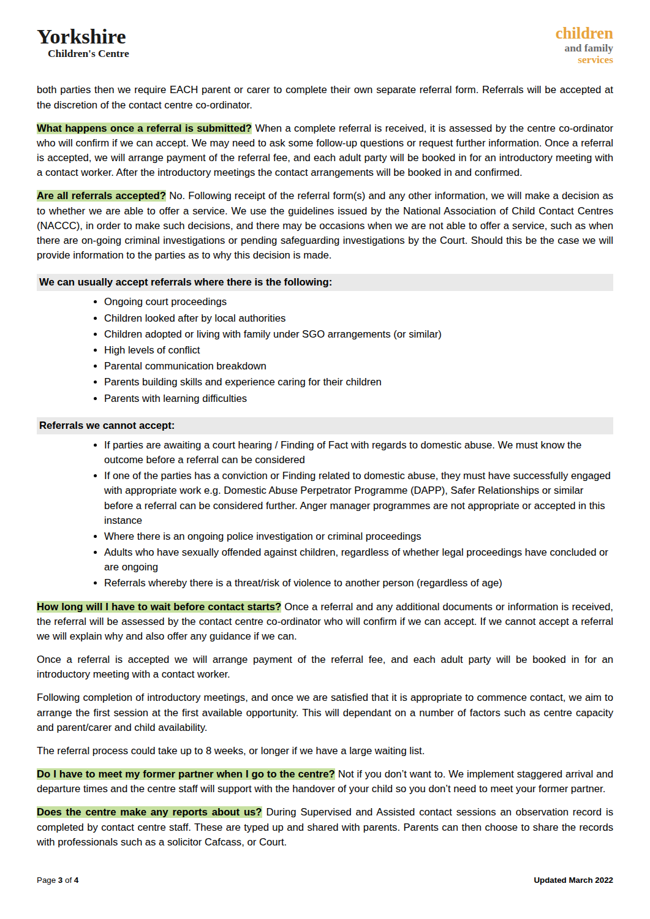Yorkshire Children's Centre
children and family services
both parties then we require EACH parent or carer to complete their own separate referral form. Referrals will be accepted at the discretion of the contact centre co-ordinator.
What happens once a referral is submitted? When a complete referral is received, it is assessed by the centre co-ordinator who will confirm if we can accept. We may need to ask some follow-up questions or request further information. Once a referral is accepted, we will arrange payment of the referral fee, and each adult party will be booked in for an introductory meeting with a contact worker. After the introductory meetings the contact arrangements will be booked in and confirmed.
Are all referrals accepted? No. Following receipt of the referral form(s) and any other information, we will make a decision as to whether we are able to offer a service. We use the guidelines issued by the National Association of Child Contact Centres (NACCC), in order to make such decisions, and there may be occasions when we are not able to offer a service, such as when there are on-going criminal investigations or pending safeguarding investigations by the Court. Should this be the case we will provide information to the parties as to why this decision is made.
We can usually accept referrals where there is the following:
Ongoing court proceedings
Children looked after by local authorities
Children adopted or living with family under SGO arrangements (or similar)
High levels of conflict
Parental communication breakdown
Parents building skills and experience caring for their children
Parents with learning difficulties
Referrals we cannot accept:
If parties are awaiting a court hearing / Finding of Fact with regards to domestic abuse. We must know the outcome before a referral can be considered
If one of the parties has a conviction or Finding related to domestic abuse, they must have successfully engaged with appropriate work e.g. Domestic Abuse Perpetrator Programme (DAPP), Safer Relationships or similar before a referral can be considered further. Anger manager programmes are not appropriate or accepted in this instance
Where there is an ongoing police investigation or criminal proceedings
Adults who have sexually offended against children, regardless of whether legal proceedings have concluded or are ongoing
Referrals whereby there is a threat/risk of violence to another person (regardless of age)
How long will I have to wait before contact starts? Once a referral and any additional documents or information is received, the referral will be assessed by the contact centre co-ordinator who will confirm if we can accept. If we cannot accept a referral we will explain why and also offer any guidance if we can.
Once a referral is accepted we will arrange payment of the referral fee, and each adult party will be booked in for an introductory meeting with a contact worker.
Following completion of introductory meetings, and once we are satisfied that it is appropriate to commence contact, we aim to arrange the first session at the first available opportunity. This will dependant on a number of factors such as centre capacity and parent/carer and child availability.
The referral process could take up to 8 weeks, or longer if we have a large waiting list.
Do I have to meet my former partner when I go to the centre? Not if you don’t want to. We implement staggered arrival and departure times and the centre staff will support with the handover of your child so you don’t need to meet your former partner.
Does the centre make any reports about us? During Supervised and Assisted contact sessions an observation record is completed by contact centre staff. These are typed up and shared with parents. Parents can then choose to share the records with professionals such as a solicitor Cafcass, or Court.
Page 3 of 4
Updated March 2022